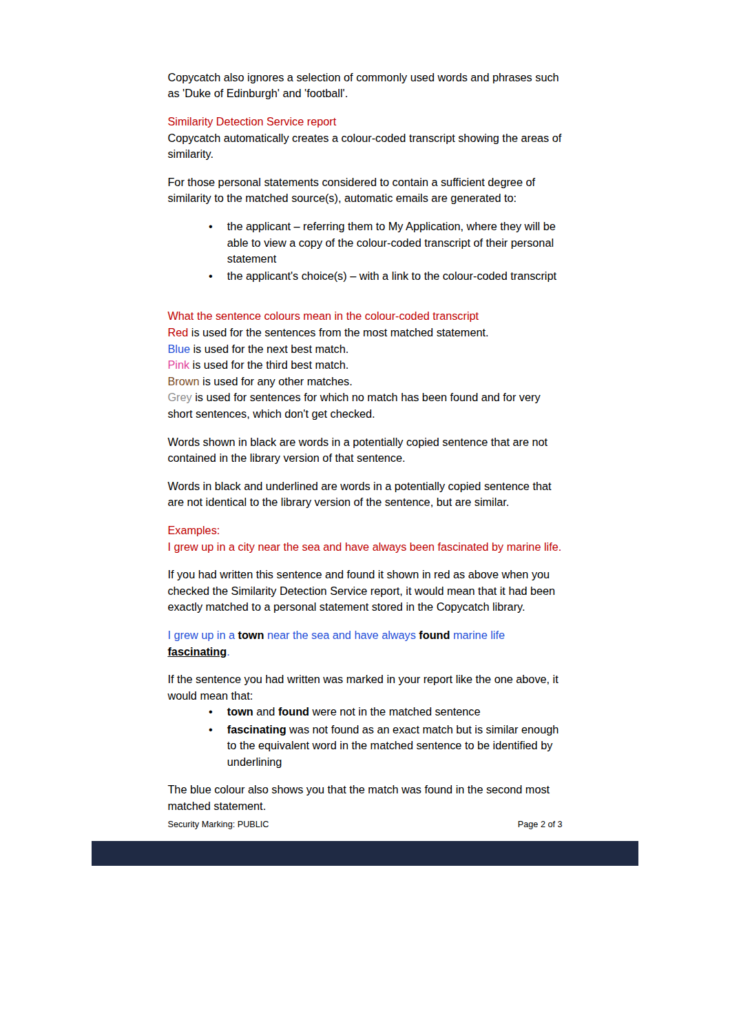Copycatch also ignores a selection of commonly used words and phrases such as 'Duke of Edinburgh' and 'football'.
Similarity Detection Service report
Copycatch automatically creates a colour-coded transcript showing the areas of similarity.
For those personal statements considered to contain a sufficient degree of similarity to the matched source(s), automatic emails are generated to:
the applicant – referring them to My Application, where they will be able to view a copy of the colour-coded transcript of their personal statement
the applicant's choice(s) – with a link to the colour-coded transcript
What the sentence colours mean in the colour-coded transcript
Red is used for the sentences from the most matched statement.
Blue is used for the next best match.
Pink is used for the third best match.
Brown is used for any other matches.
Grey is used for sentences for which no match has been found and for very short sentences, which don't get checked.
Words shown in black are words in a potentially copied sentence that are not contained in the library version of that sentence.
Words in black and underlined are words in a potentially copied sentence that are not identical to the library version of the sentence, but are similar.
Examples:
I grew up in a city near the sea and have always been fascinated by marine life.
If you had written this sentence and found it shown in red as above when you checked the Similarity Detection Service report, it would mean that it had been exactly matched to a personal statement stored in the Copycatch library.
I grew up in a town near the sea and have always found marine life fascinating.
If the sentence you had written was marked in your report like the one above, it would mean that:
town and found were not in the matched sentence
fascinating was not found as an exact match but is similar enough to the equivalent word in the matched sentence to be identified by underlining
The blue colour also shows you that the match was found in the second most matched statement.
Security Marking: PUBLIC Page 2 of 3